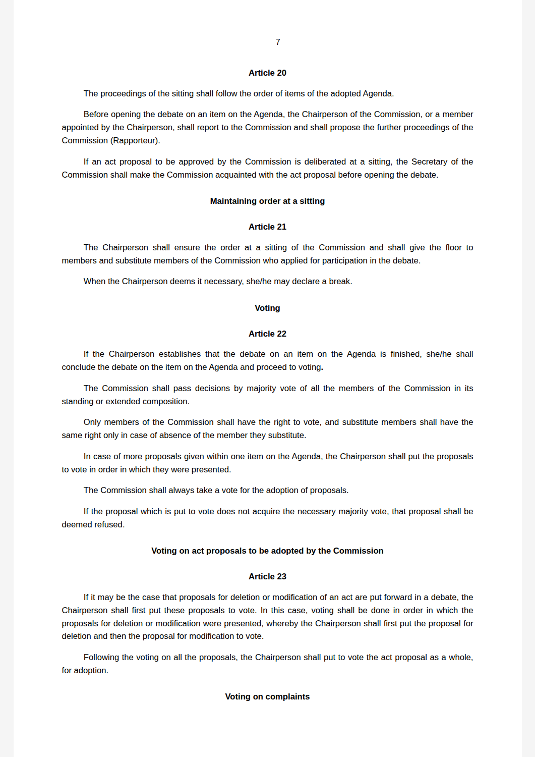7
Article 20
The proceedings of the sitting shall follow the order of items of the adopted Agenda.
Before opening the debate on an item on the Agenda, the Chairperson of the Commission, or a member appointed by the Chairperson, shall report to the Commission and shall propose the further proceedings of the Commission (Rapporteur).
If an act proposal to be approved by the Commission is deliberated at a sitting, the Secretary of the Commission shall make the Commission acquainted with the act proposal before opening the debate.
Maintaining order at a sitting
Article 21
The Chairperson shall ensure the order at a sitting of the Commission and shall give the floor to members and substitute members of the Commission who applied for participation in the debate.
When the Chairperson deems it necessary, she/he may declare a break.
Voting
Article 22
If the Chairperson establishes that the debate on an item on the Agenda is finished, she/he shall conclude the debate on the item on the Agenda and proceed to voting.
The Commission shall pass decisions by majority vote of all the members of the Commission in its standing or extended composition.
Only members of the Commission shall have the right to vote, and substitute members shall have the same right only in case of absence of the member they substitute.
In case of more proposals given within one item on the Agenda, the Chairperson shall put the proposals to vote in order in which they were presented.
The Commission shall always take a vote for the adoption of proposals.
If the proposal which is put to vote does not acquire the necessary majority vote, that proposal shall be deemed refused.
Voting on act proposals to be adopted by the Commission
Article 23
If it may be the case that proposals for deletion or modification of an act are put forward in a debate, the Chairperson shall first put these proposals to vote. In this case, voting shall be done in order in which the proposals for deletion or modification were presented, whereby the Chairperson shall first put the proposal for deletion and then the proposal for modification to vote.
Following the voting on all the proposals, the Chairperson shall put to vote the act proposal as a whole, for adoption.
Voting on complaints